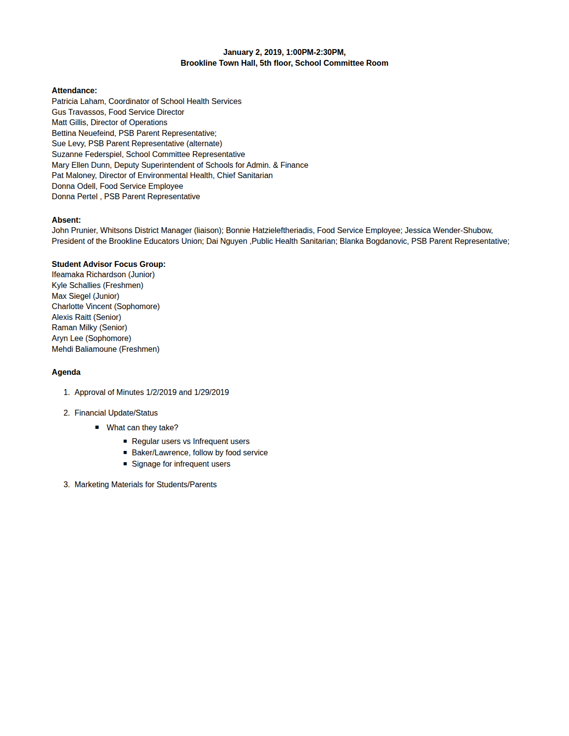January 2, 2019, 1:00PM-2:30PM,
Brookline Town Hall, 5th floor, School Committee Room
Attendance:
Patricia Laham, Coordinator of School Health Services
Gus Travassos, Food Service Director
Matt Gillis, Director of Operations
Bettina Neuefeind, PSB Parent Representative;
Sue Levy, PSB Parent Representative (alternate)
Suzanne Federspiel, School Committee Representative
Mary Ellen Dunn, Deputy Superintendent of Schools for Admin. & Finance
Pat Maloney, Director of Environmental Health, Chief Sanitarian
Donna Odell, Food Service Employee
Donna Pertel , PSB Parent Representative
Absent:
John Prunier, Whitsons District Manager (liaison); Bonnie Hatzieleftheriadis, Food Service Employee; Jessica Wender-Shubow, President of the Brookline Educators Union; Dai Nguyen ,Public Health Sanitarian; Blanka Bogdanovic, PSB Parent Representative;
Student Advisor Focus Group:
Ifeamaka Richardson (Junior)
Kyle Schallies (Freshmen)
Max Siegel (Junior)
Charlotte Vincent (Sophomore)
Alexis Raitt (Senior)
Raman Milky (Senior)
Aryn Lee (Sophomore)
Mehdi Baliamoune (Freshmen)
Agenda
Approval of Minutes 1/2/2019 and 1/29/2019
Financial Update/Status
What can they take?
Regular users vs Infrequent users
Baker/Lawrence, follow by food service
Signage for infrequent users
Marketing Materials for Students/Parents